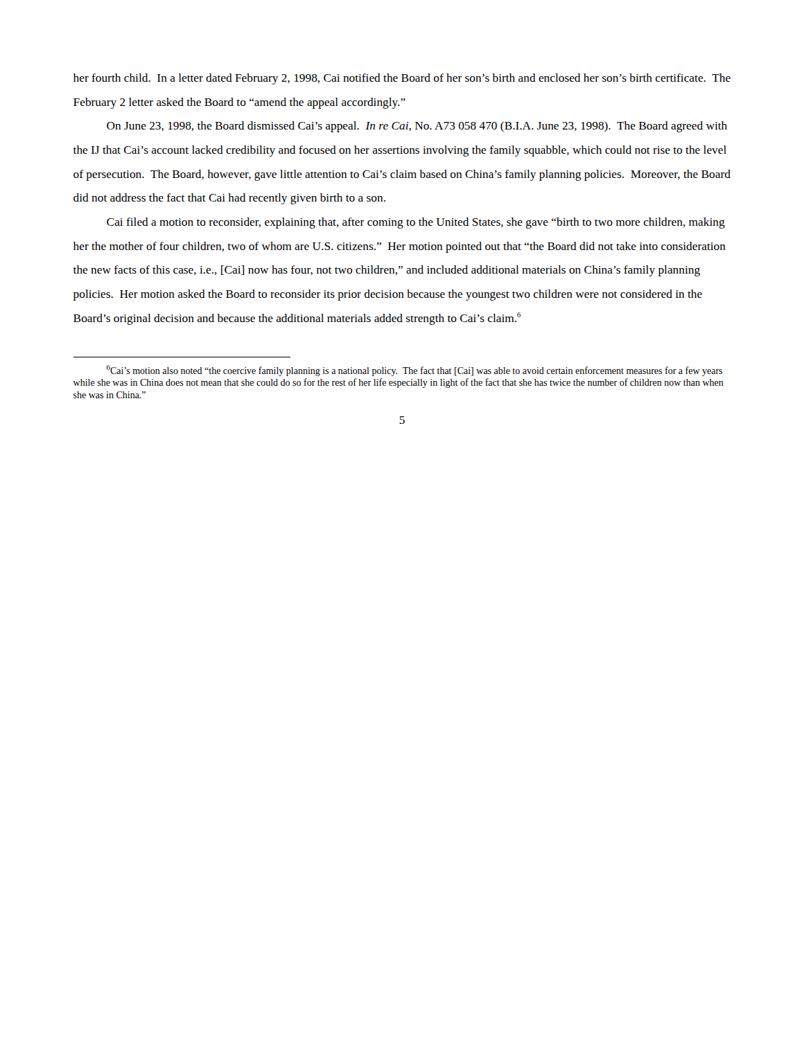her fourth child. In a letter dated February 2, 1998, Cai notified the Board of her son’s birth and enclosed her son’s birth certificate. The February 2 letter asked the Board to “amend the appeal accordingly.”
On June 23, 1998, the Board dismissed Cai’s appeal. In re Cai, No. A73 058 470 (B.I.A. June 23, 1998). The Board agreed with the IJ that Cai’s account lacked credibility and focused on her assertions involving the family squabble, which could not rise to the level of persecution. The Board, however, gave little attention to Cai’s claim based on China’s family planning policies. Moreover, the Board did not address the fact that Cai had recently given birth to a son.
Cai filed a motion to reconsider, explaining that, after coming to the United States, she gave “birth to two more children, making her the mother of four children, two of whom are U.S. citizens.” Her motion pointed out that “the Board did not take into consideration the new facts of this case, i.e., [Cai] now has four, not two children,” and included additional materials on China’s family planning policies. Her motion asked the Board to reconsider its prior decision because the youngest two children were not considered in the Board’s original decision and because the additional materials added strength to Cai’s claim.6
6Cai’s motion also noted “the coercive family planning is a national policy. The fact that [Cai] was able to avoid certain enforcement measures for a few years while she was in China does not mean that she could do so for the rest of her life especially in light of the fact that she has twice the number of children now than when she was in China.”
5